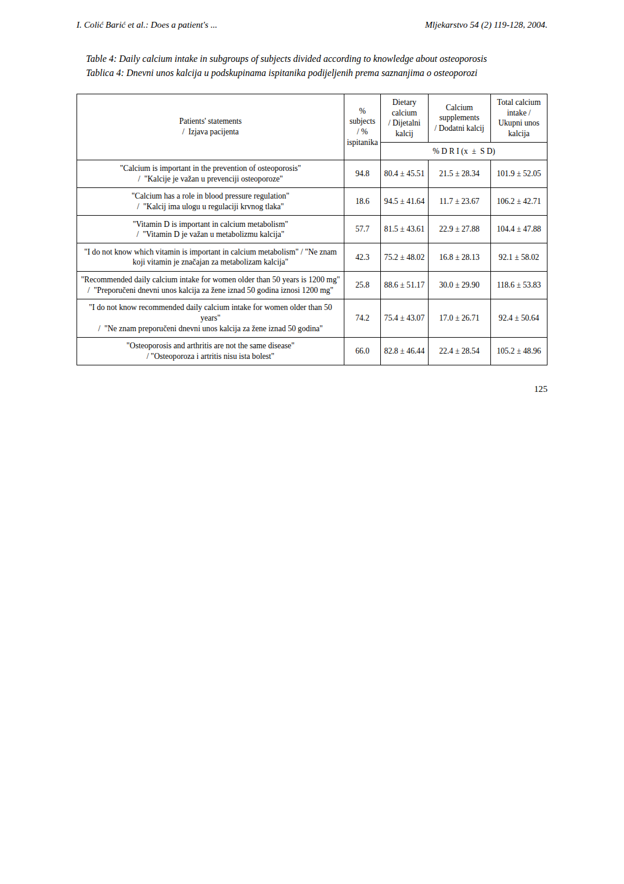I. Colić Barić et al.: Does a patient's ... Mljekarstvo 54 (2) 119-128, 2004.
Table 4: Daily calcium intake in subgroups of subjects divided according to knowledge about osteoporosis
Tablica 4: Dnevni unos kalcija u podskupinama ispitanika podijeljenih prema saznanjima o osteoporozi
| Patients' statements / Izjava pacijenta | % subjects / % ispitanika | Dietary calcium / Dijetalni kalcij | Calcium supplements / Dodatni kalcij | Total calcium intake / Ukupni unos kalcija |
| --- | --- | --- | --- | --- |
| % D R I (x ± S D) |
| "Calcium is important in the prevention of osteoporosis" / "Kalcije je važan u prevenciji osteoporoze" | 94.8 | 80.4 ± 45.51 | 21.5 ± 28.34 | 101.9 ± 52.05 |
| "Calcium has a role in blood pressure regulation" / "Kalcij ima ulogu u regulaciji krvnog tlaka" | 18.6 | 94.5 ± 41.64 | 11.7 ± 23.67 | 106.2 ± 42.71 |
| "Vitamin D is important in calcium metabolism" / "Vitamin D je važan u metabolizmu kalcija" | 57.7 | 81.5 ± 43.61 | 22.9 ± 27.88 | 104.4 ± 47.88 |
| "I do not know which vitamin is important in calcium metabolism" / "Ne znam koji vitamin je značajan za metabolizam kalcija" | 42.3 | 75.2 ± 48.02 | 16.8 ± 28.13 | 92.1 ± 58.02 |
| "Recommended daily calcium intake for women older than 50 years is 1200 mg" / "Preporučeni dnevni unos kalcija za žene iznad 50 godina iznosi 1200 mg" | 25.8 | 88.6 ± 51.17 | 30.0 ± 29.90 | 118.6 ± 53.83 |
| "I do not know recommended daily calcium intake for women older than 50 years" / "Ne znam preporučeni dnevni unos kalcija za žene iznad 50 godina" | 74.2 | 75.4 ± 43.07 | 17.0 ± 26.71 | 92.4 ± 50.64 |
| "Osteoporosis and arthritis are not the same disease" / "Osteoporoza i artritis nisu ista bolest" | 66.0 | 82.8 ± 46.44 | 22.4 ± 28.54 | 105.2 ± 48.96 |
125